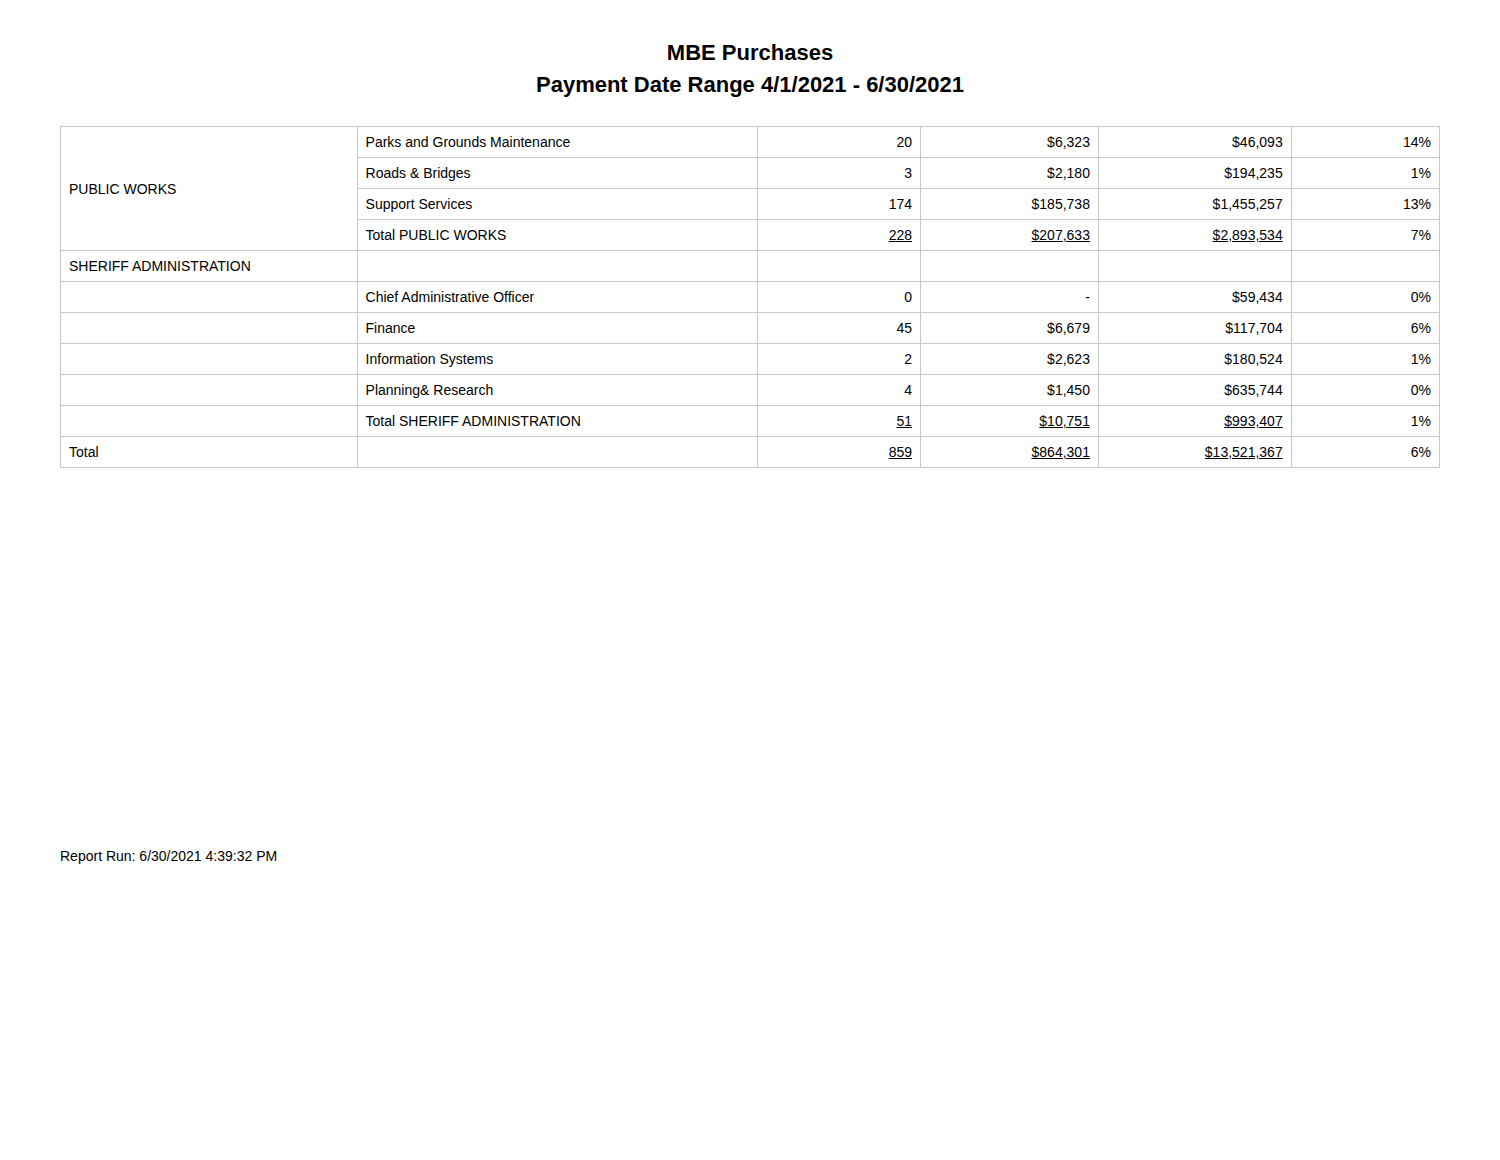MBE Purchases
Payment Date Range 4/1/2021 - 6/30/2021
| PUBLIC WORKS | Parks and Grounds Maintenance | 20 | $6,323 | $46,093 | 14% |
| Roads & Bridges | 3 | $2,180 | $194,235 | 1% |
| Support Services | 174 | $185,738 | $1,455,257 | 13% |
| Total PUBLIC WORKS | 228 | $207,633 | $2,893,534 | 7% |
| SHERIFF ADMINISTRATION | | | | | |
| | Chief Administrative Officer | 0 | - | $59,434 | 0% |
| | Finance | 45 | $6,679 | $117,704 | 6% |
| | Information Systems | 2 | $2,623 | $180,524 | 1% |
| | Planning& Research | 4 | $1,450 | $635,744 | 0% |
| | Total SHERIFF ADMINISTRATION | 51 | $10,751 | $993,407 | 1% |
| Total | | 859 | $864,301 | $13,521,367 | 6% |
Report Run: 6/30/2021 4:39:32 PM